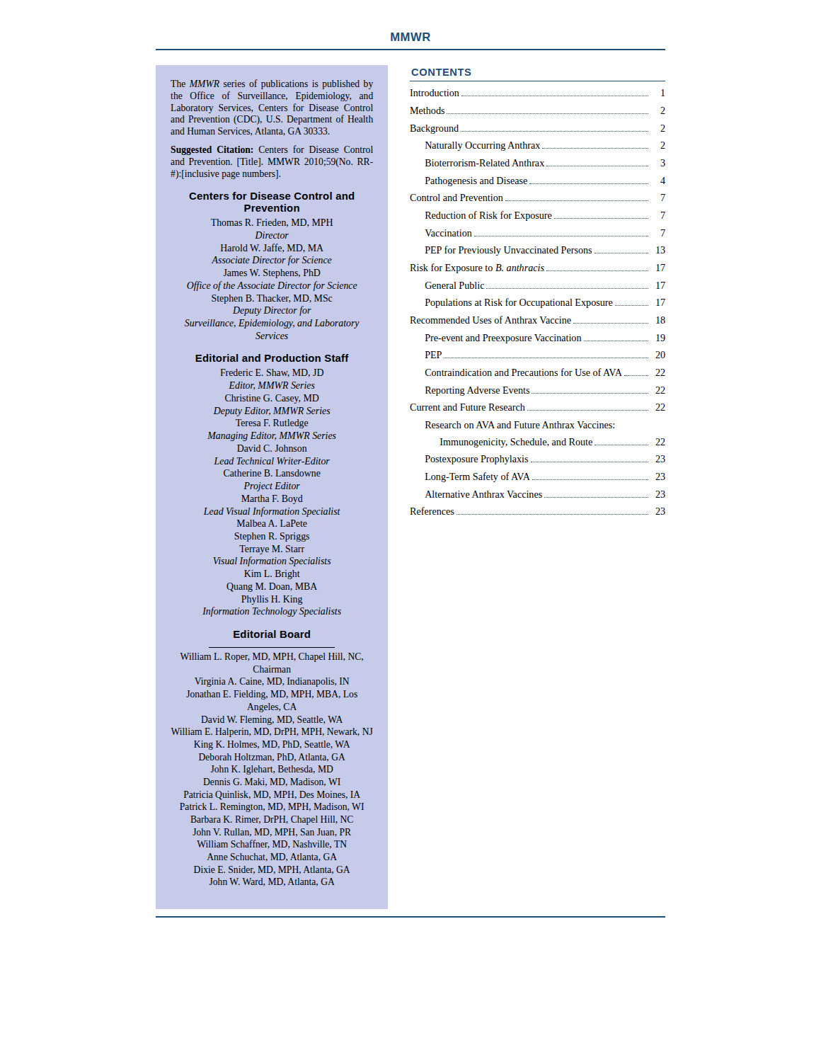MMWR
The MMWR series of publications is published by the Office of Surveillance, Epidemiology, and Laboratory Services, Centers for Disease Control and Prevention (CDC), U.S. Department of Health and Human Services, Atlanta, GA 30333.
Suggested Citation: Centers for Disease Control and Prevention. [Title]. MMWR 2010;59(No. RR-#):[inclusive page numbers].
Centers for Disease Control and Prevention
Thomas R. Frieden, MD, MPH Director Harold W. Jaffe, MD, MA Associate Director for Science James W. Stephens, PhD Office of the Associate Director for Science Stephen B. Thacker, MD, MSc Deputy Director for
Surveillance, Epidemiology, and Laboratory Services
Editorial and Production Staff
Frederic E. Shaw, MD, JD Editor, MMWR Series Christine G. Casey, MD Deputy Editor, MMWR Series Teresa F. Rutledge Managing Editor, MMWR Series David C. Johnson Lead Technical Writer-Editor Catherine B. Lansdowne Project Editor Martha F. Boyd Lead Visual Information Specialist Malbea A. LaPete Stephen R. Spriggs Terraye M. Starr Visual Information Specialists Kim L. Bright Quang M. Doan, MBA Phyllis H. King Information Technology Specialists
Editorial Board
William L. Roper, MD, MPH, Chapel Hill, NC, Chairman
Virginia A. Caine, MD, Indianapolis, IN
Jonathan E. Fielding, MD, MPH, MBA, Los Angeles, CA
David W. Fleming, MD, Seattle, WA
William E. Halperin, MD, DrPH, MPH, Newark, NJ
King K. Holmes, MD, PhD, Seattle, WA
Deborah Holtzman, PhD, Atlanta, GA
John K. Iglehart, Bethesda, MD
Dennis G. Maki, MD, Madison, WI
Patricia Quinlisk, MD, MPH, Des Moines, IA
Patrick L. Remington, MD, MPH, Madison, WI
Barbara K. Rimer, DrPH, Chapel Hill, NC
John V. Rullan, MD, MPH, San Juan, PR
William Schaffner, MD, Nashville, TN
Anne Schuchat, MD, Atlanta, GA
Dixie E. Snider, MD, MPH, Atlanta, GA
John W. Ward, MD, Atlanta, GA
CONTENTS
Introduction 1
Methods 2
Background 2
Naturally Occurring Anthrax 2
Bioterrorism-Related Anthrax 3
Pathogenesis and Disease 4
Control and Prevention 7
Reduction of Risk for Exposure 7
Vaccination 7
PEP for Previously Unvaccinated Persons 13
Risk for Exposure to B. anthracis 17
General Public 17
Populations at Risk for Occupational Exposure 17
Recommended Uses of Anthrax Vaccine 18
Pre-event and Preexposure Vaccination 19
PEP 20
Contraindication and Precautions for Use of AVA 22
Reporting Adverse Events 22
Current and Future Research 22
Research on AVA and Future Anthrax Vaccines: Immunogenicity, Schedule, and Route 22
Postexposure Prophylaxis 23
Long-Term Safety of AVA 23
Alternative Anthrax Vaccines 23
References 23